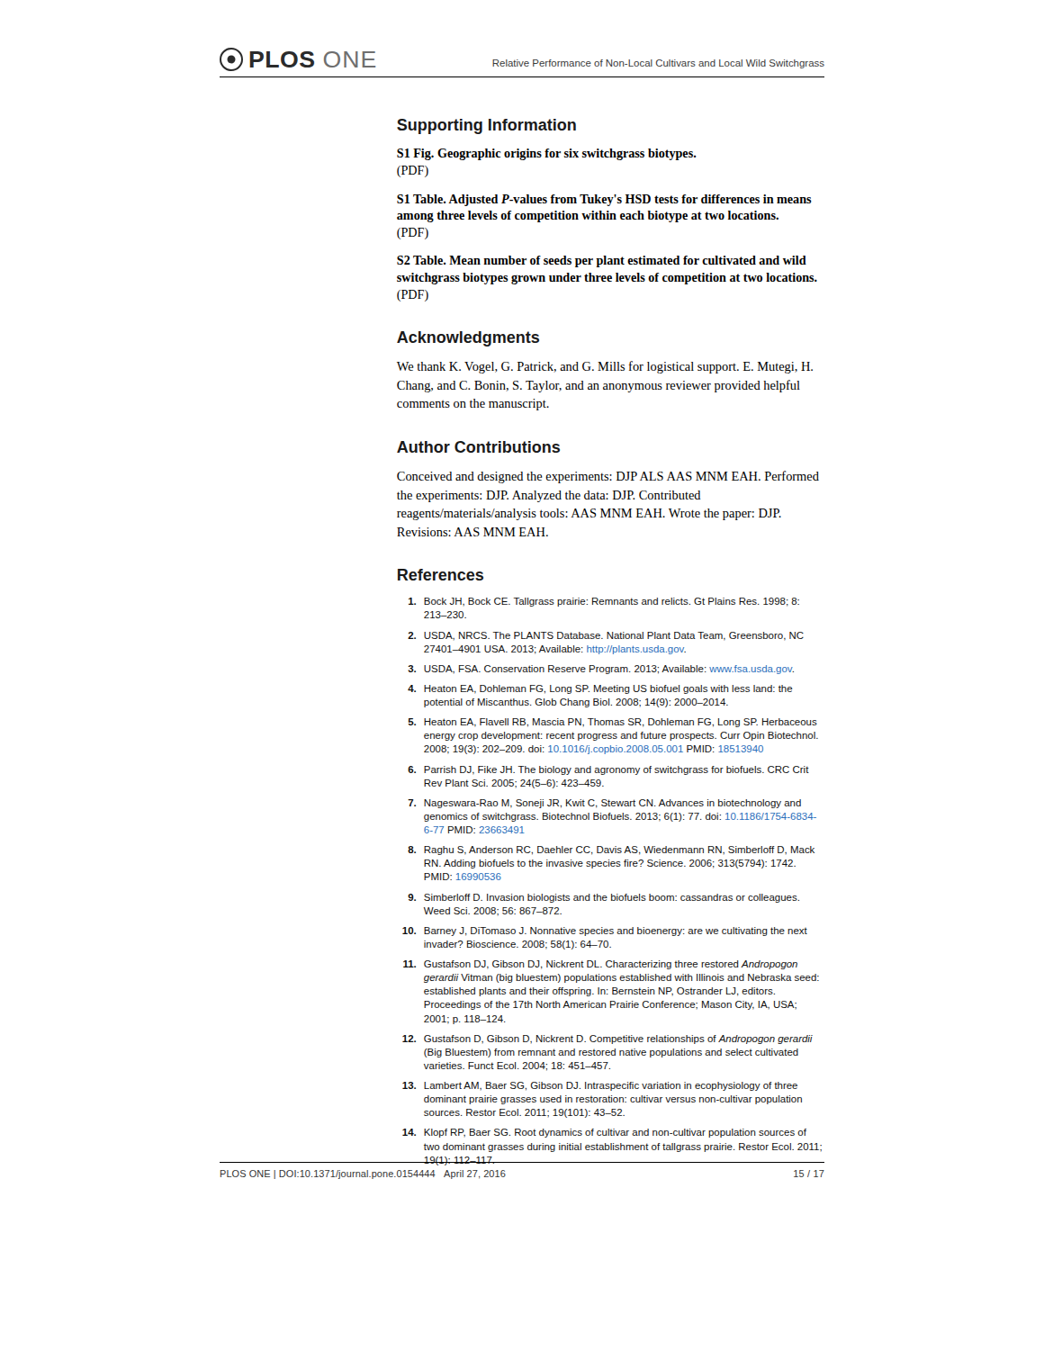PLOS ONE
Relative Performance of Non-Local Cultivars and Local Wild Switchgrass
Supporting Information
S1 Fig. Geographic origins for six switchgrass biotypes.
(PDF)
S1 Table. Adjusted P-values from Tukey's HSD tests for differences in means among three levels of competition within each biotype at two locations.
(PDF)
S2 Table. Mean number of seeds per plant estimated for cultivated and wild switchgrass biotypes grown under three levels of competition at two locations.
(PDF)
Acknowledgments
We thank K. Vogel, G. Patrick, and G. Mills for logistical support. E. Mutegi, H. Chang, and C. Bonin, S. Taylor, and an anonymous reviewer provided helpful comments on the manuscript.
Author Contributions
Conceived and designed the experiments: DJP ALS AAS MNM EAH. Performed the experiments: DJP. Analyzed the data: DJP. Contributed reagents/materials/analysis tools: AAS MNM EAH. Wrote the paper: DJP. Revisions: AAS MNM EAH.
References
Bock JH, Bock CE. Tallgrass prairie: Remnants and relicts. Gt Plains Res. 1998; 8: 213–230.
USDA, NRCS. The PLANTS Database. National Plant Data Team, Greensboro, NC 27401–4901 USA. 2013; Available: http://plants.usda.gov.
USDA, FSA. Conservation Reserve Program. 2013; Available: www.fsa.usda.gov.
Heaton EA, Dohleman FG, Long SP. Meeting US biofuel goals with less land: the potential of Miscanthus. Glob Chang Biol. 2008; 14(9): 2000–2014.
Heaton EA, Flavell RB, Mascia PN, Thomas SR, Dohleman FG, Long SP. Herbaceous energy crop development: recent progress and future prospects. Curr Opin Biotechnol. 2008; 19(3): 202–209. doi: 10.1016/j.copbio.2008.05.001 PMID: 18513940
Parrish DJ, Fike JH. The biology and agronomy of switchgrass for biofuels. CRC Crit Rev Plant Sci. 2005; 24(5–6): 423–459.
Nageswara-Rao M, Soneji JR, Kwit C, Stewart CN. Advances in biotechnology and genomics of switchgrass. Biotechnol Biofuels. 2013; 6(1): 77. doi: 10.1186/1754-6834-6-77 PMID: 23663491
Raghu S, Anderson RC, Daehler CC, Davis AS, Wiedenmann RN, Simberloff D, Mack RN. Adding biofuels to the invasive species fire? Science. 2006; 313(5794): 1742. PMID: 16990536
Simberloff D. Invasion biologists and the biofuels boom: cassandras or colleagues. Weed Sci. 2008; 56: 867–872.
Barney J, DiTomaso J. Nonnative species and bioenergy: are we cultivating the next invader? Bioscience. 2008; 58(1): 64–70.
Gustafson DJ, Gibson DJ, Nickrent DL. Characterizing three restored Andropogon gerardii Vitman (big bluestem) populations established with Illinois and Nebraska seed: established plants and their offspring. In: Bernstein NP, Ostrander LJ, editors. Proceedings of the 17th North American Prairie Conference; Mason City, IA, USA; 2001; p. 118–124.
Gustafson D, Gibson D, Nickrent D. Competitive relationships of Andropogon gerardii (Big Bluestem) from remnant and restored native populations and select cultivated varieties. Funct Ecol. 2004; 18: 451–457.
Lambert AM, Baer SG, Gibson DJ. Intraspecific variation in ecophysiology of three dominant prairie grasses used in restoration: cultivar versus non-cultivar population sources. Restor Ecol. 2011; 19(101): 43–52.
Klopf RP, Baer SG. Root dynamics of cultivar and non-cultivar population sources of two dominant grasses during initial establishment of tallgrass prairie. Restor Ecol. 2011; 19(1): 112–117.
PLOS ONE | DOI:10.1371/journal.pone.0154444 April 27, 2016
15 / 17